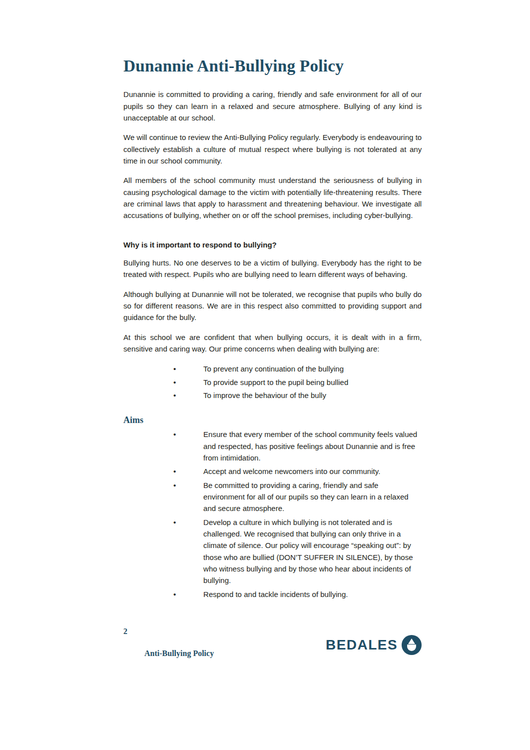Dunannie Anti-Bullying Policy
Dunannie is committed to providing a caring, friendly and safe environment for all of our pupils so they can learn in a relaxed and secure atmosphere. Bullying of any kind is unacceptable at our school.
We will continue to review the Anti-Bullying Policy regularly. Everybody is endeavouring to collectively establish a culture of mutual respect where bullying is not tolerated at any time in our school community.
All members of the school community must understand the seriousness of bullying in causing psychological damage to the victim with potentially life-threatening results. There are criminal laws that apply to harassment and threatening behaviour. We investigate all accusations of bullying, whether on or off the school premises, including cyber-bullying.
Why is it important to respond to bullying?
Bullying hurts. No one deserves to be a victim of bullying. Everybody has the right to be treated with respect. Pupils who are bullying need to learn different ways of behaving.
Although bullying at Dunannie will not be tolerated, we recognise that pupils who bully do so for different reasons. We are in this respect also committed to providing support and guidance for the bully.
At this school we are confident that when bullying occurs, it is dealt with in a firm, sensitive and caring way. Our prime concerns when dealing with bullying are:
To prevent any continuation of the bullying
To provide support to the pupil being bullied
To improve the behaviour of the bully
Aims
Ensure that every member of the school community feels valued and respected, has positive feelings about Dunannie and is free from intimidation.
Accept and welcome newcomers into our community.
Be committed to providing a caring, friendly and safe environment for all of our pupils so they can learn in a relaxed and secure atmosphere.
Develop a culture in which bullying is not tolerated and is challenged. We recognised that bullying can only thrive in a climate of silence. Our policy will encourage “speaking out”: by those who are bullied (DON’T SUFFER IN SILENCE), by those who witness bullying and by those who hear about incidents of bullying.
Respond to and tackle incidents of bullying.
2
Anti-Bullying Policy
BEDALES